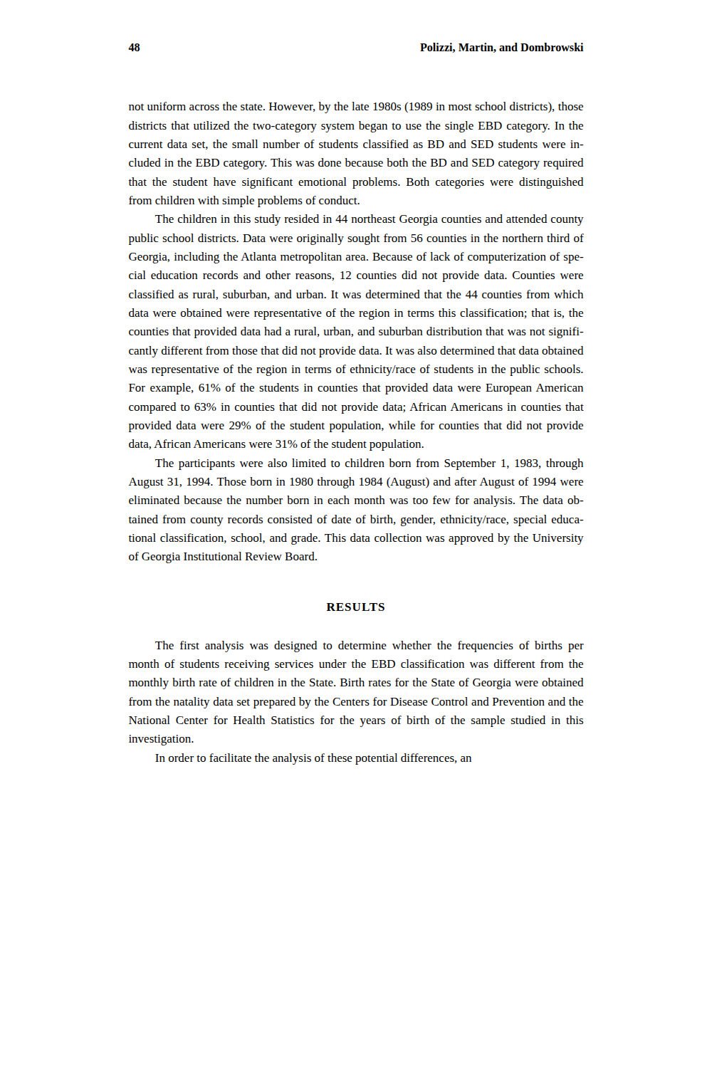48 Polizzi, Martin, and Dombrowski
not uniform across the state. However, by the late 1980s (1989 in most school districts), those districts that utilized the two-category system began to use the single EBD category. In the current data set, the small number of students classified as BD and SED students were included in the EBD category. This was done because both the BD and SED category required that the student have significant emotional problems. Both categories were distinguished from children with simple problems of conduct.
The children in this study resided in 44 northeast Georgia counties and attended county public school districts. Data were originally sought from 56 counties in the northern third of Georgia, including the Atlanta metropolitan area. Because of lack of computerization of special education records and other reasons, 12 counties did not provide data. Counties were classified as rural, suburban, and urban. It was determined that the 44 counties from which data were obtained were representative of the region in terms this classification; that is, the counties that provided data had a rural, urban, and suburban distribution that was not significantly different from those that did not provide data. It was also determined that data obtained was representative of the region in terms of ethnicity/race of students in the public schools. For example, 61% of the students in counties that provided data were European American compared to 63% in counties that did not provide data; African Americans in counties that provided data were 29% of the student population, while for counties that did not provide data, African Americans were 31% of the student population.
The participants were also limited to children born from September 1, 1983, through August 31, 1994. Those born in 1980 through 1984 (August) and after August of 1994 were eliminated because the number born in each month was too few for analysis. The data obtained from county records consisted of date of birth, gender, ethnicity/race, special educational classification, school, and grade. This data collection was approved by the University of Georgia Institutional Review Board.
Results
The first analysis was designed to determine whether the frequencies of births per month of students receiving services under the EBD classification was different from the monthly birth rate of children in the State. Birth rates for the State of Georgia were obtained from the natality data set prepared by the Centers for Disease Control and Prevention and the National Center for Health Statistics for the years of birth of the sample studied in this investigation.
In order to facilitate the analysis of these potential differences, an